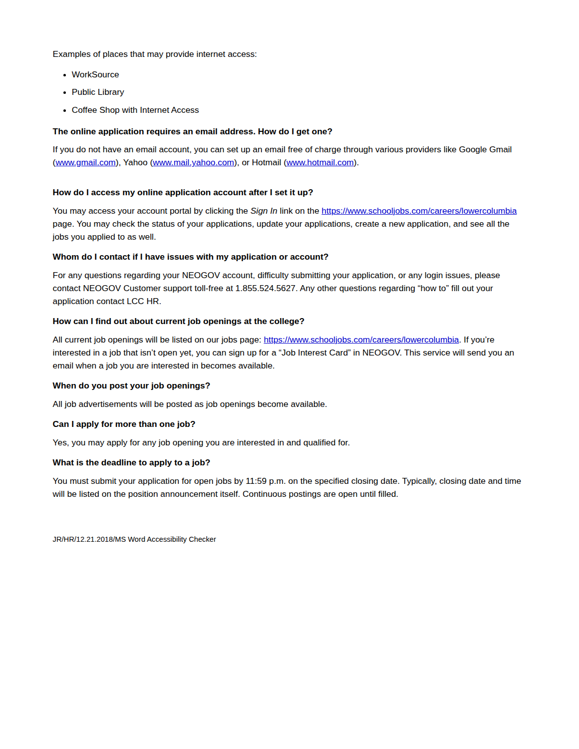Examples of places that may provide internet access:
WorkSource
Public Library
Coffee Shop with Internet Access
The online application requires an email address. How do I get one?
If you do not have an email account, you can set up an email free of charge through various providers like Google Gmail (www.gmail.com), Yahoo (www.mail.yahoo.com), or Hotmail (www.hotmail.com).
How do I access my online application account after I set it up?
You may access your account portal by clicking the Sign In link on the https://www.schooljobs.com/careers/lowercolumbia page. You may check the status of your applications, update your applications, create a new application, and see all the jobs you applied to as well.
Whom do I contact if I have issues with my application or account?
For any questions regarding your NEOGOV account, difficulty submitting your application, or any login issues, please contact NEOGOV Customer support toll-free at 1.855.524.5627. Any other questions regarding “how to” fill out your application contact LCC HR.
How can I find out about current job openings at the college?
All current job openings will be listed on our jobs page: https://www.schooljobs.com/careers/lowercolumbia. If you’re interested in a job that isn’t open yet, you can sign up for a “Job Interest Card” in NEOGOV. This service will send you an email when a job you are interested in becomes available.
When do you post your job openings?
All job advertisements will be posted as job openings become available.
Can I apply for more than one job?
Yes, you may apply for any job opening you are interested in and qualified for.
What is the deadline to apply to a job?
You must submit your application for open jobs by 11:59 p.m. on the specified closing date. Typically, closing date and time will be listed on the position announcement itself. Continuous postings are open until filled.
JR/HR/12.21.2018/MS Word Accessibility Checker